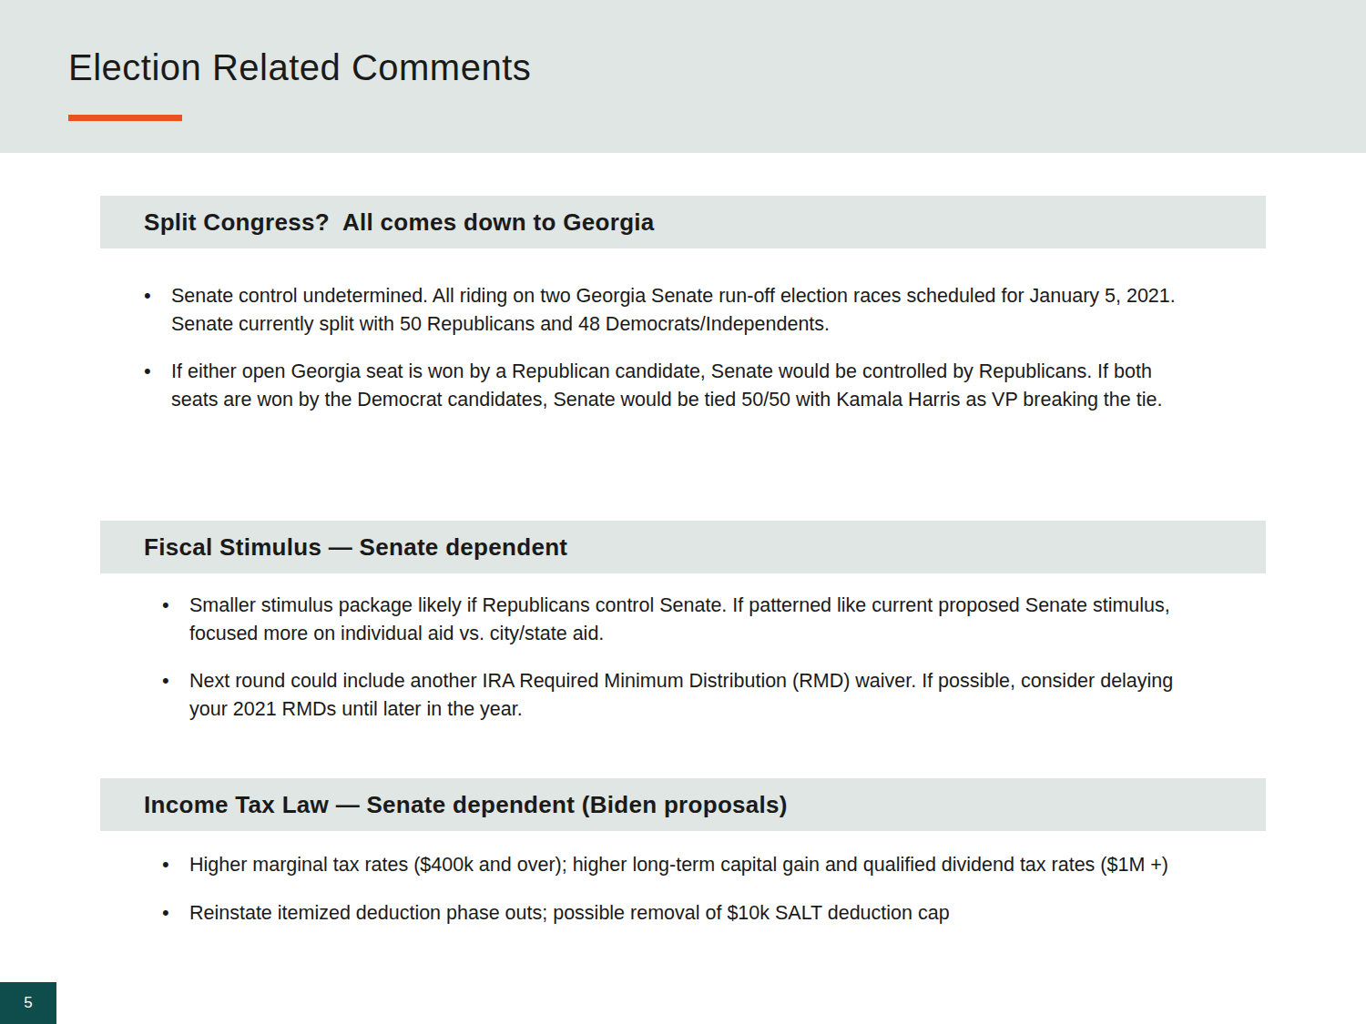Election Related Comments
Split Congress? All comes down to Georgia
Senate control undetermined. All riding on two Georgia Senate run-off election races scheduled for January 5, 2021. Senate currently split with 50 Republicans and 48 Democrats/Independents.
If either open Georgia seat is won by a Republican candidate, Senate would be controlled by Republicans. If both seats are won by the Democrat candidates, Senate would be tied 50/50 with Kamala Harris as VP breaking the tie.
Fiscal Stimulus — Senate dependent
Smaller stimulus package likely if Republicans control Senate. If patterned like current proposed Senate stimulus, focused more on individual aid vs. city/state aid.
Next round could include another IRA Required Minimum Distribution (RMD) waiver. If possible, consider delaying your 2021 RMDs until later in the year.
Income Tax Law — Senate dependent (Biden proposals)
Higher marginal tax rates ($400k and over); higher long-term capital gain and qualified dividend tax rates ($1M +)
Reinstate itemized deduction phase outs; possible removal of $10k SALT deduction cap
5